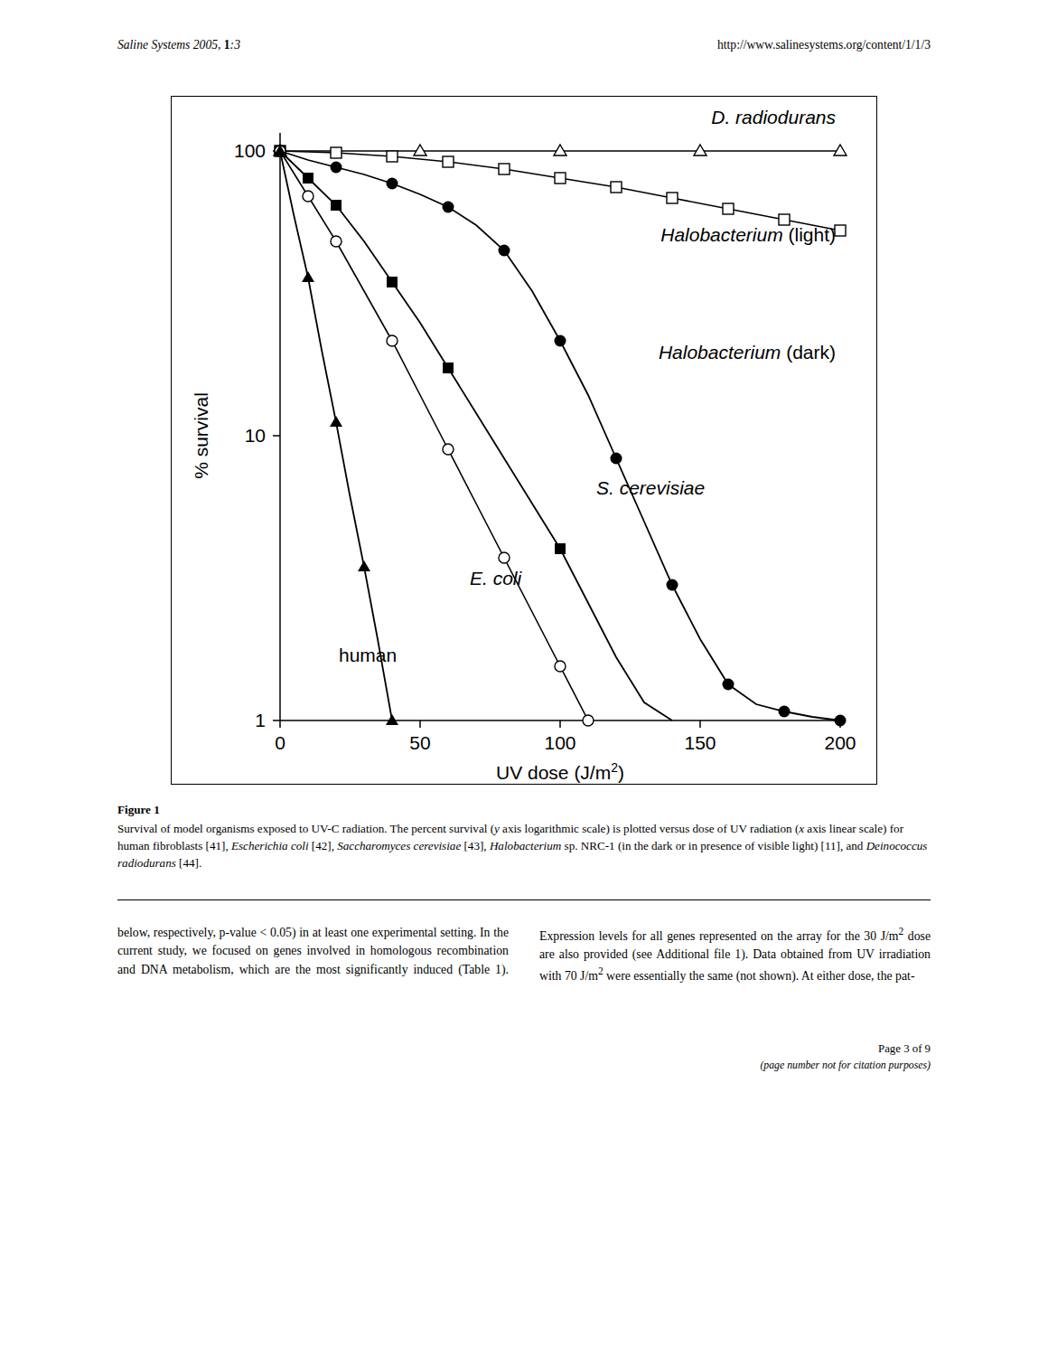Saline Systems 2005, 1:3
http://www.salinesystems.org/content/1/1/3
100 10 1 0 50 100 150 200 UV dose (J/m2) % survival D. radiodurans Halobacterium (light) Halobacterium (dark) S. cerevisiae E. coli human
Figure 1 Survival of model organisms exposed to UV-C radiation. The percent survival (y axis logarithmic scale) is plotted versus dose of UV radiation (x axis linear scale) for human fibroblasts [41], Escherichia coli [42], Saccharomyces cerevisiae [43], Halobacterium sp. NRC-1 (in the dark or in presence of visible light) [11], and Deinococcus radiodurans [44].
below, respectively, p-value < 0.05) in at least one experimental setting. In the current study, we focused on genes involved in homologous recombination and DNA metabolism, which are the most significantly induced (Table 1). Expression levels for all genes represented on the array for the 30 J/m2 dose are also provided (see Additional file 1). Data obtained from UV irradiation with 70 J/m2 were essentially the same (not shown). At either dose, the pat-
Page 3 of 9
(page number not for citation purposes)